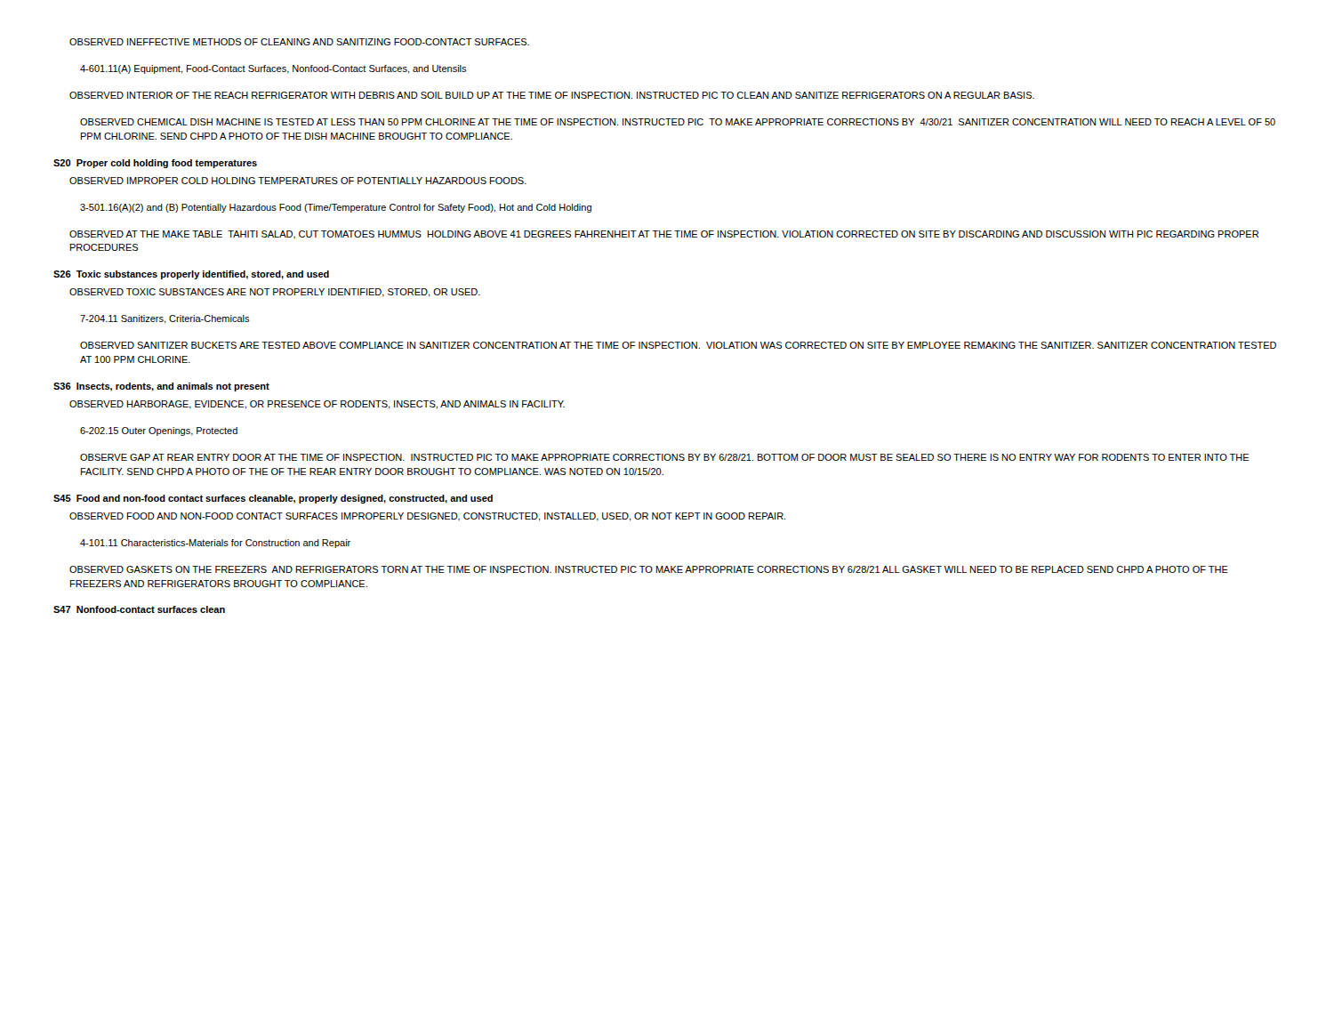OBSERVED INEFFECTIVE METHODS OF CLEANING AND SANITIZING FOOD-CONTACT SURFACES.
4-601.11(A) Equipment, Food-Contact Surfaces, Nonfood-Contact Surfaces, and Utensils
OBSERVED INTERIOR OF THE REACH REFRIGERATOR WITH DEBRIS AND SOIL BUILD UP AT THE TIME OF INSPECTION. INSTRUCTED PIC TO CLEAN AND SANITIZE REFRIGERATORS ON A REGULAR BASIS.
OBSERVED CHEMICAL DISH MACHINE IS TESTED AT LESS THAN 50 PPM CHLORINE AT THE TIME OF INSPECTION. INSTRUCTED PIC TO MAKE APPROPRIATE CORRECTIONS BY 4/30/21 SANITIZER CONCENTRATION WILL NEED TO REACH A LEVEL OF 50 PPM CHLORINE. SEND CHPD A PHOTO OF THE DISH MACHINE BROUGHT TO COMPLIANCE.
S20 Proper cold holding food temperatures
OBSERVED IMPROPER COLD HOLDING TEMPERATURES OF POTENTIALLY HAZARDOUS FOODS.
3-501.16(A)(2) and (B) Potentially Hazardous Food (Time/Temperature Control for Safety Food), Hot and Cold Holding
OBSERVED AT THE MAKE TABLE TAHITI SALAD, CUT TOMATOES HUMMUS HOLDING ABOVE 41 DEGREES FAHRENHEIT AT THE TIME OF INSPECTION. VIOLATION CORRECTED ON SITE BY DISCARDING AND DISCUSSION WITH PIC REGARDING PROPER PROCEDURES
S26 Toxic substances properly identified, stored, and used
OBSERVED TOXIC SUBSTANCES ARE NOT PROPERLY IDENTIFIED, STORED, OR USED.
7-204.11 Sanitizers, Criteria-Chemicals
OBSERVED SANITIZER BUCKETS ARE TESTED ABOVE COMPLIANCE IN SANITIZER CONCENTRATION AT THE TIME OF INSPECTION. VIOLATION WAS CORRECTED ON SITE BY EMPLOYEE REMAKING THE SANITIZER. SANITIZER CONCENTRATION TESTED AT 100 PPM CHLORINE.
S36 Insects, rodents, and animals not present
OBSERVED HARBORAGE, EVIDENCE, OR PRESENCE OF RODENTS, INSECTS, AND ANIMALS IN FACILITY.
6-202.15 Outer Openings, Protected
OBSERVE GAP AT REAR ENTRY DOOR AT THE TIME OF INSPECTION. INSTRUCTED PIC TO MAKE APPROPRIATE CORRECTIONS BY BY 6/28/21. BOTTOM OF DOOR MUST BE SEALED SO THERE IS NO ENTRY WAY FOR RODENTS TO ENTER INTO THE FACILITY. SEND CHPD A PHOTO OF THE OF THE REAR ENTRY DOOR BROUGHT TO COMPLIANCE. WAS NOTED ON 10/15/20.
S45 Food and non-food contact surfaces cleanable, properly designed, constructed, and used
OBSERVED FOOD AND NON-FOOD CONTACT SURFACES IMPROPERLY DESIGNED, CONSTRUCTED, INSTALLED, USED, OR NOT KEPT IN GOOD REPAIR.
4-101.11 Characteristics-Materials for Construction and Repair
OBSERVED GASKETS ON THE FREEZERS AND REFRIGERATORS TORN AT THE TIME OF INSPECTION. INSTRUCTED PIC TO MAKE APPROPRIATE CORRECTIONS BY 6/28/21 ALL GASKET WILL NEED TO BE REPLACED SEND CHPD A PHOTO OF THE FREEZERS AND REFRIGERATORS BROUGHT TO COMPLIANCE.
S47 Nonfood-contact surfaces clean